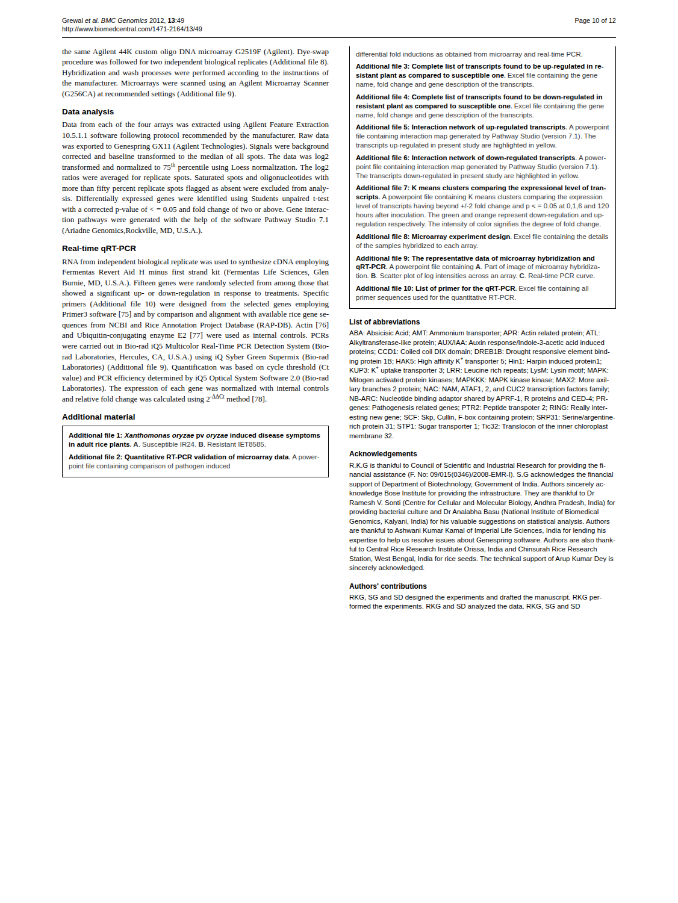Grewal et al. BMC Genomics 2012, 13:49 http://www.biomedcentral.com/1471-2164/13/49
Page 10 of 12
the same Agilent 44K custom oligo DNA microarray G2519F (Agilent). Dye-swap procedure was followed for two independent biological replicates (Additional file 8). Hybridization and wash processes were performed according to the instructions of the manufacturer. Microarrays were scanned using an Agilent Microarray Scanner (G256CA) at recommended settings (Additional file 9).
Data analysis
Data from each of the four arrays was extracted using Agilent Feature Extraction 10.5.1.1 software following protocol recommended by the manufacturer. Raw data was exported to Genespring GX11 (Agilent Technologies). Signals were background corrected and baseline transformed to the median of all spots. The data was log2 transformed and normalized to 75th percentile using Loess normalization. The log2 ratios were averaged for replicate spots. Saturated spots and oligonucleotides with more than fifty percent replicate spots flagged as absent were excluded from analysis. Differentially expressed genes were identified using Students unpaired t-test with a corrected p-value of < = 0.05 and fold change of two or above. Gene interaction pathways were generated with the help of the software Pathway Studio 7.1 (Ariadne Genomics,Rockville, MD, U.S.A.).
Real-time qRT-PCR
RNA from independent biological replicate was used to synthesize cDNA employing Fermentas Revert Aid H minus first strand kit (Fermentas Life Sciences, Glen Burnie, MD, U.S.A.). Fifteen genes were randomly selected from among those that showed a significant up- or down-regulation in response to treatments. Specific primers (Additional file 10) were designed from the selected genes employing Primer3 software [75] and by comparison and alignment with available rice gene sequences from NCBI and Rice Annotation Project Database (RAP-DB). Actin [76] and Ubiquitin-conjugating enzyme E2 [77] were used as internal controls. PCRs were carried out in Bio-rad iQ5 Multicolor Real-Time PCR Detection System (Bio-rad Laboratories, Hercules, CA, U.S.A.) using iQ Syber Green Supermix (Bio-rad Laboratories) (Additional file 9). Quantification was based on cycle threshold (Ct value) and PCR efficiency determined by iQ5 Optical System Software 2.0 (Bio-rad Laboratories). The expression of each gene was normalized with internal controls and relative fold change was calculated using 2-ΔΔCt method [78].
Additional material
Additional file 1: Xanthomonas oryzae pv oryzae induced disease symptoms in adult rice plants. A. Susceptible IR24. B. Resistant IET8585.
Additional file 2: Quantitative RT-PCR validation of microarray data. A powerpoint file containing comparison of pathogen induced
differential fold inductions as obtained from microarray and real-time PCR.
Additional file 3: Complete list of transcripts found to be up-regulated in resistant plant as compared to susceptible one. Excel file containing the gene name, fold change and gene description of the transcripts.
Additional file 4: Complete list of transcripts found to be down-regulated in resistant plant as compared to susceptible one. Excel file containing the gene name, fold change and gene description of the transcripts.
Additional file 5: Interaction network of up-regulated transcripts. A powerpoint file containing interaction map generated by Pathway Studio (version 7.1). The transcripts up-regulated in present study are highlighted in yellow.
Additional file 6: Interaction network of down-regulated transcripts. A powerpoint file containing interaction map generated by Pathway Studio (version 7.1). The transcripts down-regulated in present study are highlighted in yellow.
Additional file 7: K means clusters comparing the expressional level of transcripts. A powerpoint file containing K means clusters comparing the expression level of transcripts having beyond +/-2 fold change and p < = 0.05 at 0,1,6 and 120 hours after inoculation. The green and orange represent down-regulation and up-regulation respectively. The intensity of color signifies the degree of fold change.
Additional file 8: Microarray experiment design. Excel file containing the details of the samples hybridized to each array.
Additional file 9: The representative data of microarray hybridization and qRT-PCR. A powerpoint file containing A. Part of image of microarray hybridization. B. Scatter plot of log intensities across an array. C. Real-time PCR curve.
Additional file 10: List of primer for the qRT-PCR. Excel file containing all primer sequences used for the quantitative RT-PCR.
List of abbreviations
ABA: Absicisic Acid; AMT: Ammonium transporter; APR: Actin related protein; ATL: Alkyltransferase-like protein; AUX/IAA: Auxin response/Indole-3-acetic acid induced proteins; CCD1: Coiled coil DIX domain; DREB1B: Drought responsive element binding protein 1B; HAK5: High affinity K+ transporter 5; Hin1: Harpin induced protein1; KUP3: K+ uptake transporter 3; LRR: Leucine rich repeats; LysM: Lysin motif; MAPK: Mitogen activated protein kinases; MAPKKK: MAPK kinase kinase; MAX2: More axillary branches 2 protein; NAC: NAM, ATAF1, 2, and CUC2 transcription factors family; NB-ARC: Nucleotide binding adaptor shared by APRF-1, R proteins and CED-4; PR-genes: Pathogenesis related genes; PTR2: Peptide transpoter 2; RING: Really interesting new gene; SCF: Skp, Cullin, F-box containing protein; SRP31: Serine/argentine-rich protein 31; STP1: Sugar transporter 1; Tic32: Translocon of the inner chloroplast membrane 32.
Acknowledgements
R.K.G is thankful to Council of Scientific and Industrial Research for providing the financial assistance (F. No: 09/015(0346)/2008-EMR-I). S.G acknowledges the financial support of Department of Biotechnology, Government of India. Authors sincerely acknowledge Bose Institute for providing the infrastructure. They are thankful to Dr Ramesh V. Sonti (Centre for Cellular and Molecular Biology, Andhra Pradesh, India) for providing bacterial culture and Dr Analabha Basu (National Institute of Biomedical Genomics, Kalyani, India) for his valuable suggestions on statistical analysis. Authors are thankful to Ashwani Kumar Kamal of Imperial Life Sciences, India for lending his expertise to help us resolve issues about Genespring software. Authors are also thankful to Central Rice Research Institute Orissa, India and Chinsurah Rice Research Station, West Bengal, India for rice seeds. The technical support of Arup Kumar Dey is sincerely acknowledged.
Authors' contributions
RKG, SG and SD designed the experiments and drafted the manuscript. RKG performed the experiments. RKG and SD analyzed the data. RKG, SG and SD